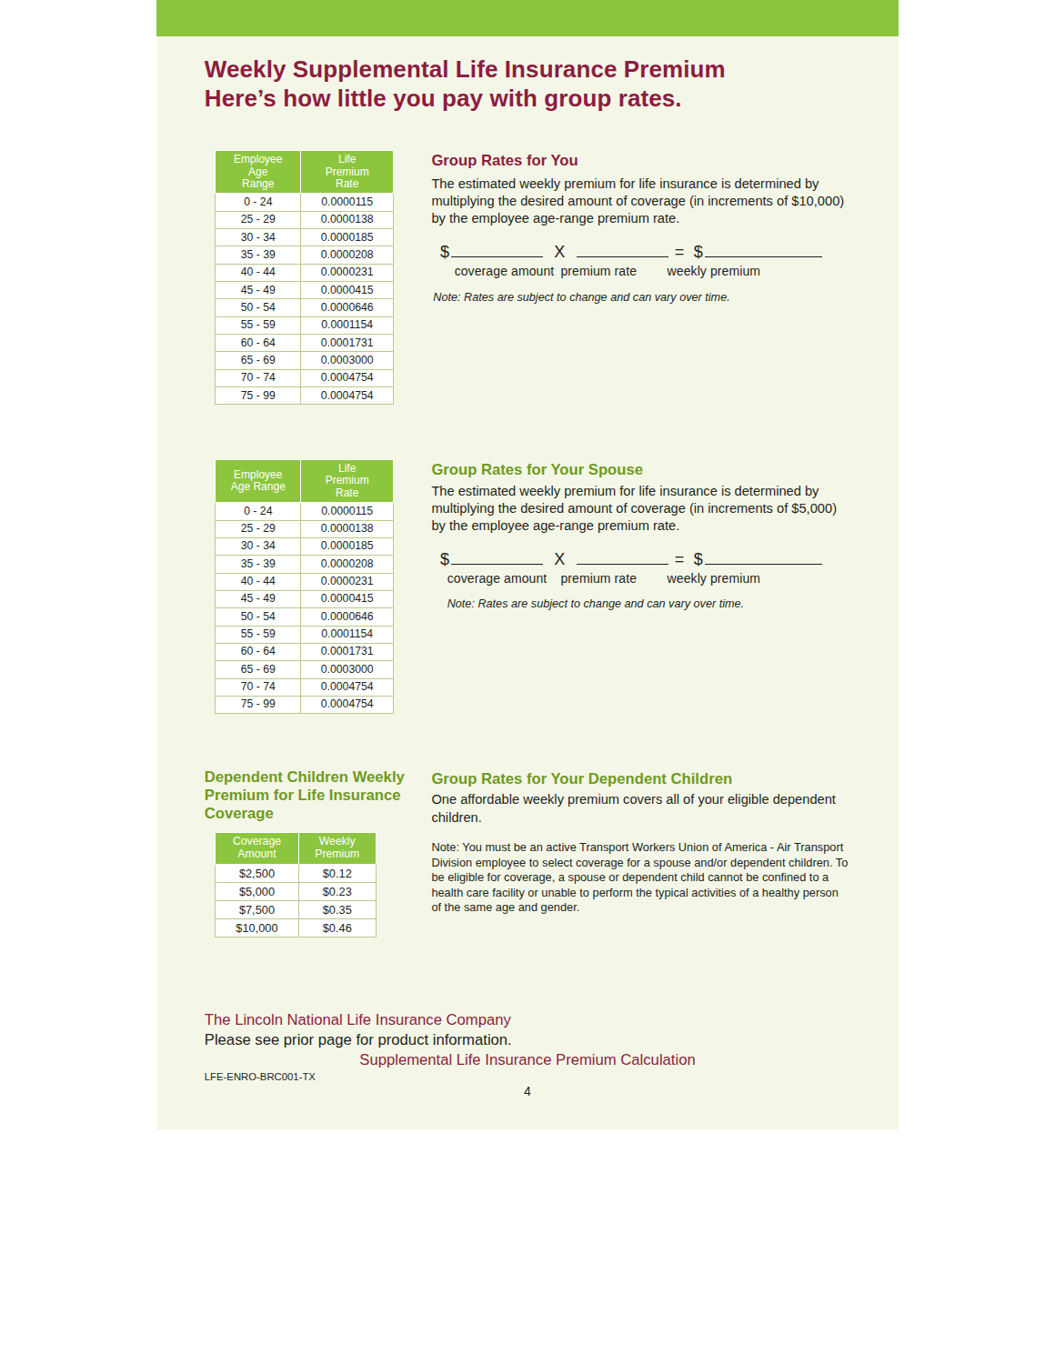Weekly Supplemental Life Insurance Premium Here’s how little you pay with group rates.
| Employee Age Range | Life Premium Rate |
| --- | --- |
| 0 - 24 | 0.0000115 |
| 25 - 29 | 0.0000138 |
| 30 - 34 | 0.0000185 |
| 35 - 39 | 0.0000208 |
| 40 - 44 | 0.0000231 |
| 45 - 49 | 0.0000415 |
| 50 - 54 | 0.0000646 |
| 55 - 59 | 0.0001154 |
| 60 - 64 | 0.0001731 |
| 65 - 69 | 0.0003000 |
| 70 - 74 | 0.0004754 |
| 75 - 99 | 0.0004754 |
Group Rates for You
The estimated weekly premium for life insurance is determined by multiplying the desired amount of coverage (in increments of $10,000) by the employee age-range premium rate.
$ X = $
coverage amount premium rate weekly premium
Note: Rates are subject to change and can vary over time.
| Employee Age Range | Life Premium Rate |
| --- | --- |
| 0 - 24 | 0.0000115 |
| 25 - 29 | 0.0000138 |
| 30 - 34 | 0.0000185 |
| 35 - 39 | 0.0000208 |
| 40 - 44 | 0.0000231 |
| 45 - 49 | 0.0000415 |
| 50 - 54 | 0.0000646 |
| 55 - 59 | 0.0001154 |
| 60 - 64 | 0.0001731 |
| 65 - 69 | 0.0003000 |
| 70 - 74 | 0.0004754 |
| 75 - 99 | 0.0004754 |
Group Rates for Your Spouse
The estimated weekly premium for life insurance is determined by multiplying the desired amount of coverage (in increments of $5,000) by the employee age-range premium rate.
$ X = $
coverage amount premium rate weekly premium
Note: Rates are subject to change and can vary over time.
Dependent Children Weekly Premium for Life Insurance Coverage
| Coverage Amount | Weekly Premium |
| --- | --- |
| $2,500 | $0.12 |
| $5,000 | $0.23 |
| $7,500 | $0.35 |
| $10,000 | $0.46 |
Group Rates for Your Dependent Children
One affordable weekly premium covers all of your eligible dependent children.
Note: You must be an active Transport Workers Union of America - Air Transport Division employee to select coverage for a spouse and/or dependent children. To be eligible for coverage, a spouse or dependent child cannot be confined to a health care facility or unable to perform the typical activities of a healthy person of the same age and gender.
The Lincoln National Life Insurance Company
Please see prior page for product information.
Supplemental Life Insurance Premium Calculation
LFE-ENRO-BRC001-TX
4